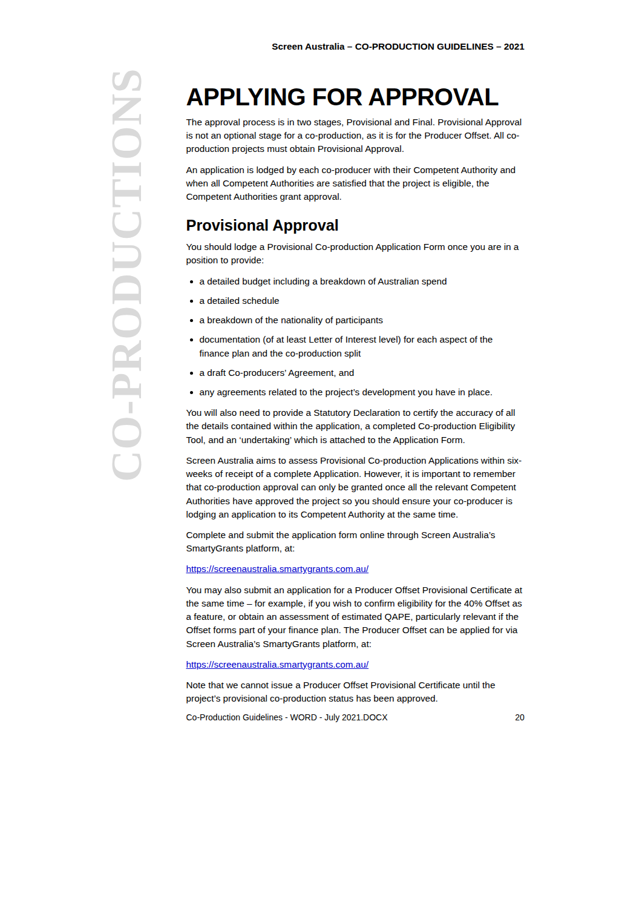Screen Australia – CO-PRODUCTION GUIDELINES – 2021
CO-PRODUCTIONS
APPLYING FOR APPROVAL
The approval process is in two stages, Provisional and Final. Provisional Approval is not an optional stage for a co-production, as it is for the Producer Offset. All co-production projects must obtain Provisional Approval.
An application is lodged by each co-producer with their Competent Authority and when all Competent Authorities are satisfied that the project is eligible, the Competent Authorities grant approval.
Provisional Approval
You should lodge a Provisional Co-production Application Form once you are in a position to provide:
a detailed budget including a breakdown of Australian spend
a detailed schedule
a breakdown of the nationality of participants
documentation (of at least Letter of Interest level) for each aspect of the finance plan and the co-production split
a draft Co-producers’ Agreement, and
any agreements related to the project’s development you have in place.
You will also need to provide a Statutory Declaration to certify the accuracy of all the details contained within the application, a completed Co-production Eligibility Tool, and an ‘undertaking’ which is attached to the Application Form.
Screen Australia aims to assess Provisional Co-production Applications within six-weeks of receipt of a complete Application. However, it is important to remember that co-production approval can only be granted once all the relevant Competent Authorities have approved the project so you should ensure your co-producer is lodging an application to its Competent Authority at the same time.
Complete and submit the application form online through Screen Australia’s SmartyGrants platform, at:
https://screenaustralia.smartygrants.com.au/
You may also submit an application for a Producer Offset Provisional Certificate at the same time – for example, if you wish to confirm eligibility for the 40% Offset as a feature, or obtain an assessment of estimated QAPE, particularly relevant if the Offset forms part of your finance plan. The Producer Offset can be applied for via Screen Australia’s SmartyGrants platform, at:
https://screenaustralia.smartygrants.com.au/
Note that we cannot issue a Producer Offset Provisional Certificate until the project’s provisional co-production status has been approved.
Co-Production Guidelines - WORD - July 2021.DOCX
20